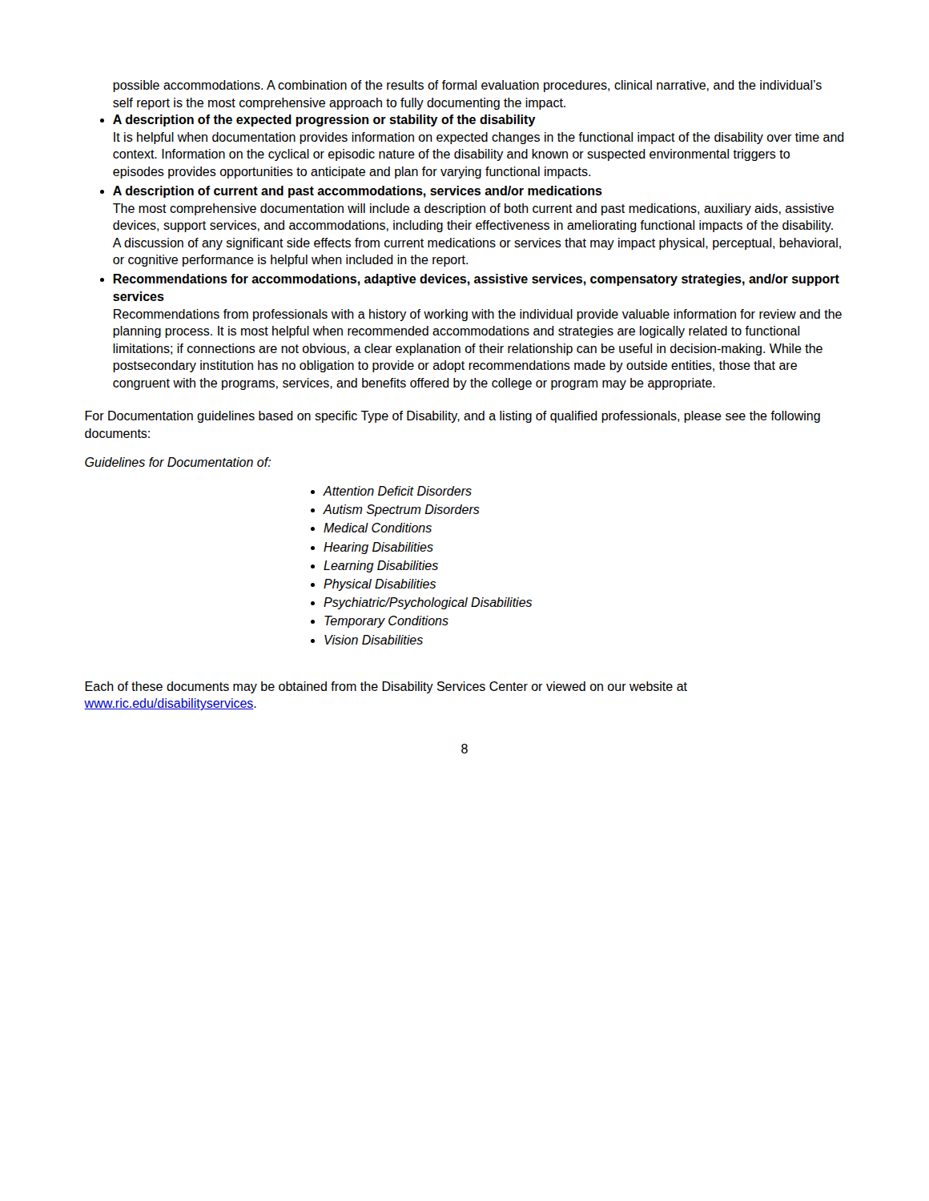possible accommodations. A combination of the results of formal evaluation procedures, clinical narrative, and the individual’s self report is the most comprehensive approach to fully documenting the impact.
A description of the expected progression or stability of the disability
It is helpful when documentation provides information on expected changes in the functional impact of the disability over time and context. Information on the cyclical or episodic nature of the disability and known or suspected environmental triggers to episodes provides opportunities to anticipate and plan for varying functional impacts.
A description of current and past accommodations, services and/or medications
The most comprehensive documentation will include a description of both current and past medications, auxiliary aids, assistive devices, support services, and accommodations, including their effectiveness in ameliorating functional impacts of the disability. A discussion of any significant side effects from current medications or services that may impact physical, perceptual, behavioral, or cognitive performance is helpful when included in the report.
Recommendations for accommodations, adaptive devices, assistive services, compensatory strategies, and/or support services
Recommendations from professionals with a history of working with the individual provide valuable information for review and the planning process. It is most helpful when recommended accommodations and strategies are logically related to functional limitations; if connections are not obvious, a clear explanation of their relationship can be useful in decision-making. While the postsecondary institution has no obligation to provide or adopt recommendations made by outside entities, those that are congruent with the programs, services, and benefits offered by the college or program may be appropriate.
For Documentation guidelines based on specific Type of Disability, and a listing of qualified professionals, please see the following documents:
Guidelines for Documentation of:
Attention Deficit Disorders
Autism Spectrum Disorders
Medical Conditions
Hearing Disabilities
Learning Disabilities
Physical Disabilities
Psychiatric/Psychological Disabilities
Temporary Conditions
Vision Disabilities
Each of these documents may be obtained from the Disability Services Center or viewed on our website at www.ric.edu/disabilityservices.
8